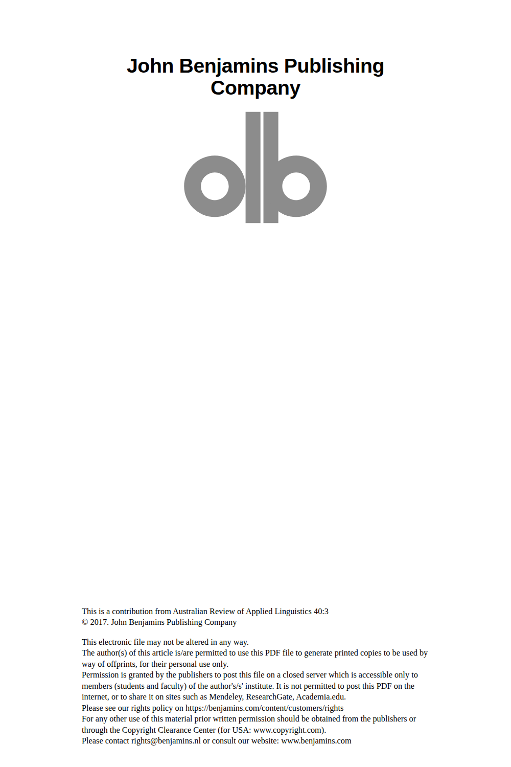John Benjamins Publishing Company
This is a contribution from Australian Review of Applied Linguistics 40:3
© 2017. John Benjamins Publishing Company
This electronic file may not be altered in any way.
The author(s) of this article is/are permitted to use this PDF file to generate printed copies to be used by way of offprints, for their personal use only.
Permission is granted by the publishers to post this file on a closed server which is accessible only to members (students and faculty) of the author's/s' institute. It is not permitted to post this PDF on the internet, or to share it on sites such as Mendeley, ResearchGate, Academia.edu.
Please see our rights policy on https://benjamins.com/content/customers/rights
For any other use of this material prior written permission should be obtained from the publishers or through the Copyright Clearance Center (for USA: www.copyright.com).
Please contact rights@benjamins.nl or consult our website: www.benjamins.com